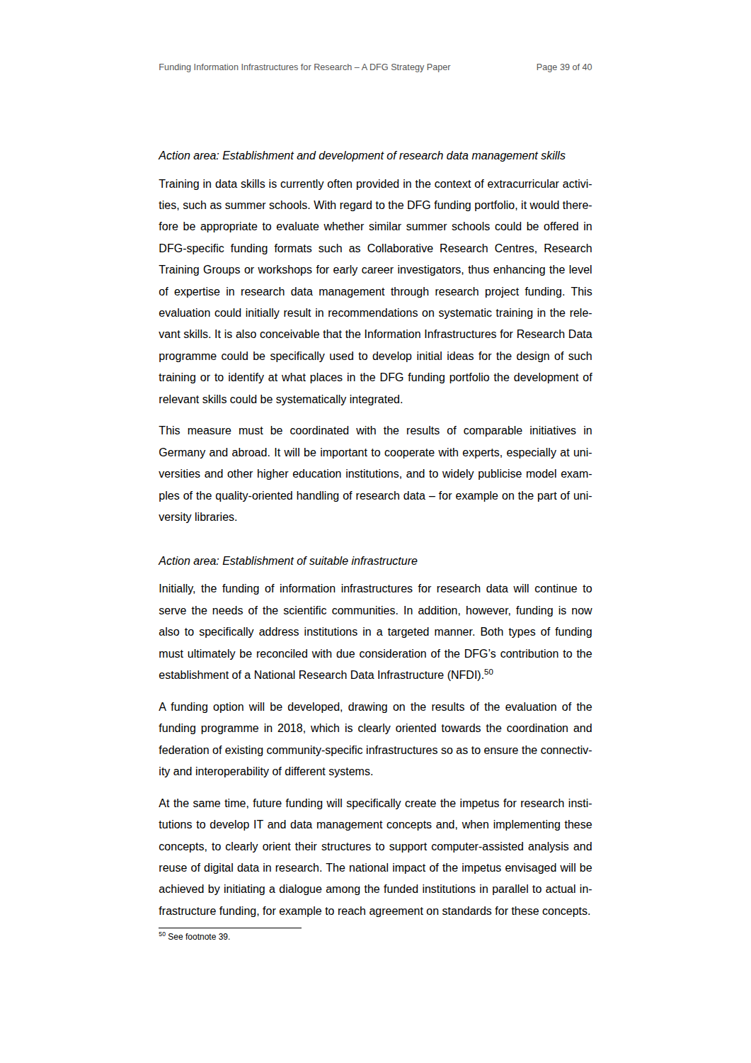Funding Information Infrastructures for Research – A DFG Strategy Paper
Page 39 of 40
Action area: Establishment and development of research data management skills
Training in data skills is currently often provided in the context of extracurricular activities, such as summer schools. With regard to the DFG funding portfolio, it would therefore be appropriate to evaluate whether similar summer schools could be offered in DFG-specific funding formats such as Collaborative Research Centres, Research Training Groups or workshops for early career investigators, thus enhancing the level of expertise in research data management through research project funding. This evaluation could initially result in recommendations on systematic training in the relevant skills. It is also conceivable that the Information Infrastructures for Research Data programme could be specifically used to develop initial ideas for the design of such training or to identify at what places in the DFG funding portfolio the development of relevant skills could be systematically integrated.
This measure must be coordinated with the results of comparable initiatives in Germany and abroad. It will be important to cooperate with experts, especially at universities and other higher education institutions, and to widely publicise model examples of the quality-oriented handling of research data – for example on the part of university libraries.
Action area: Establishment of suitable infrastructure
Initially, the funding of information infrastructures for research data will continue to serve the needs of the scientific communities. In addition, however, funding is now also to specifically address institutions in a targeted manner. Both types of funding must ultimately be reconciled with due consideration of the DFG’s contribution to the establishment of a National Research Data Infrastructure (NFDI).50
A funding option will be developed, drawing on the results of the evaluation of the funding programme in 2018, which is clearly oriented towards the coordination and federation of existing community-specific infrastructures so as to ensure the connectivity and interoperability of different systems.
At the same time, future funding will specifically create the impetus for research institutions to develop IT and data management concepts and, when implementing these concepts, to clearly orient their structures to support computer-assisted analysis and reuse of digital data in research. The national impact of the impetus envisaged will be achieved by initiating a dialogue among the funded institutions in parallel to actual infrastructure funding, for example to reach agreement on standards for these concepts.
50 See footnote 39.